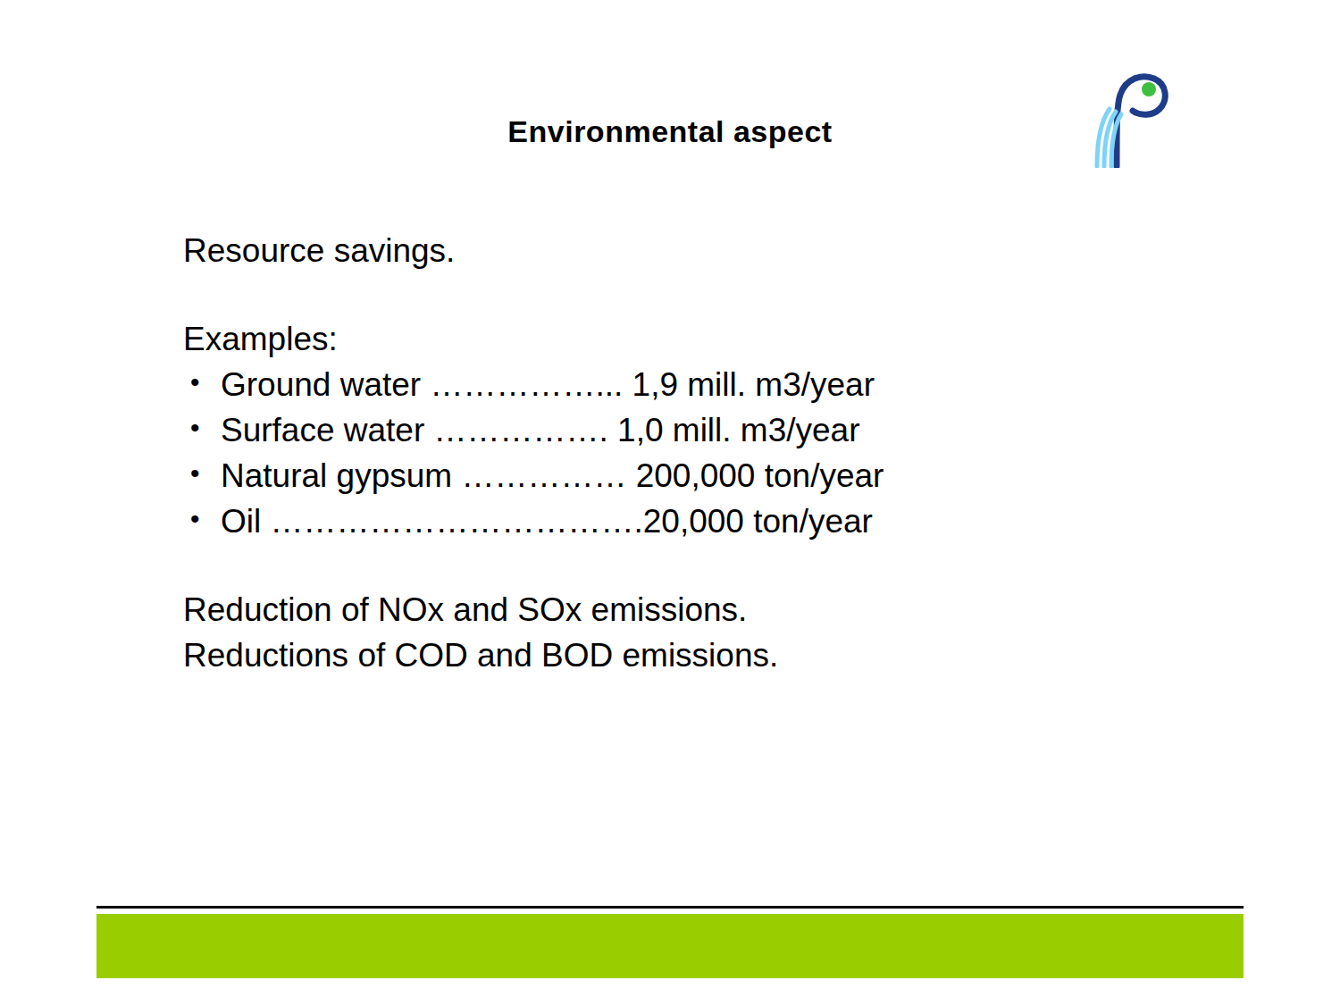Environmental aspect
Resource savings.
Examples:
Ground water ……………... 1,9 mill. m3/year
Surface water ……………. 1,0 mill. m3/year
Natural gypsum …………… 200,000 ton/year
Oil …………………………….20,000 ton/year
Reduction of NOx and SOx emissions.
Reductions of COD and BOD emissions.